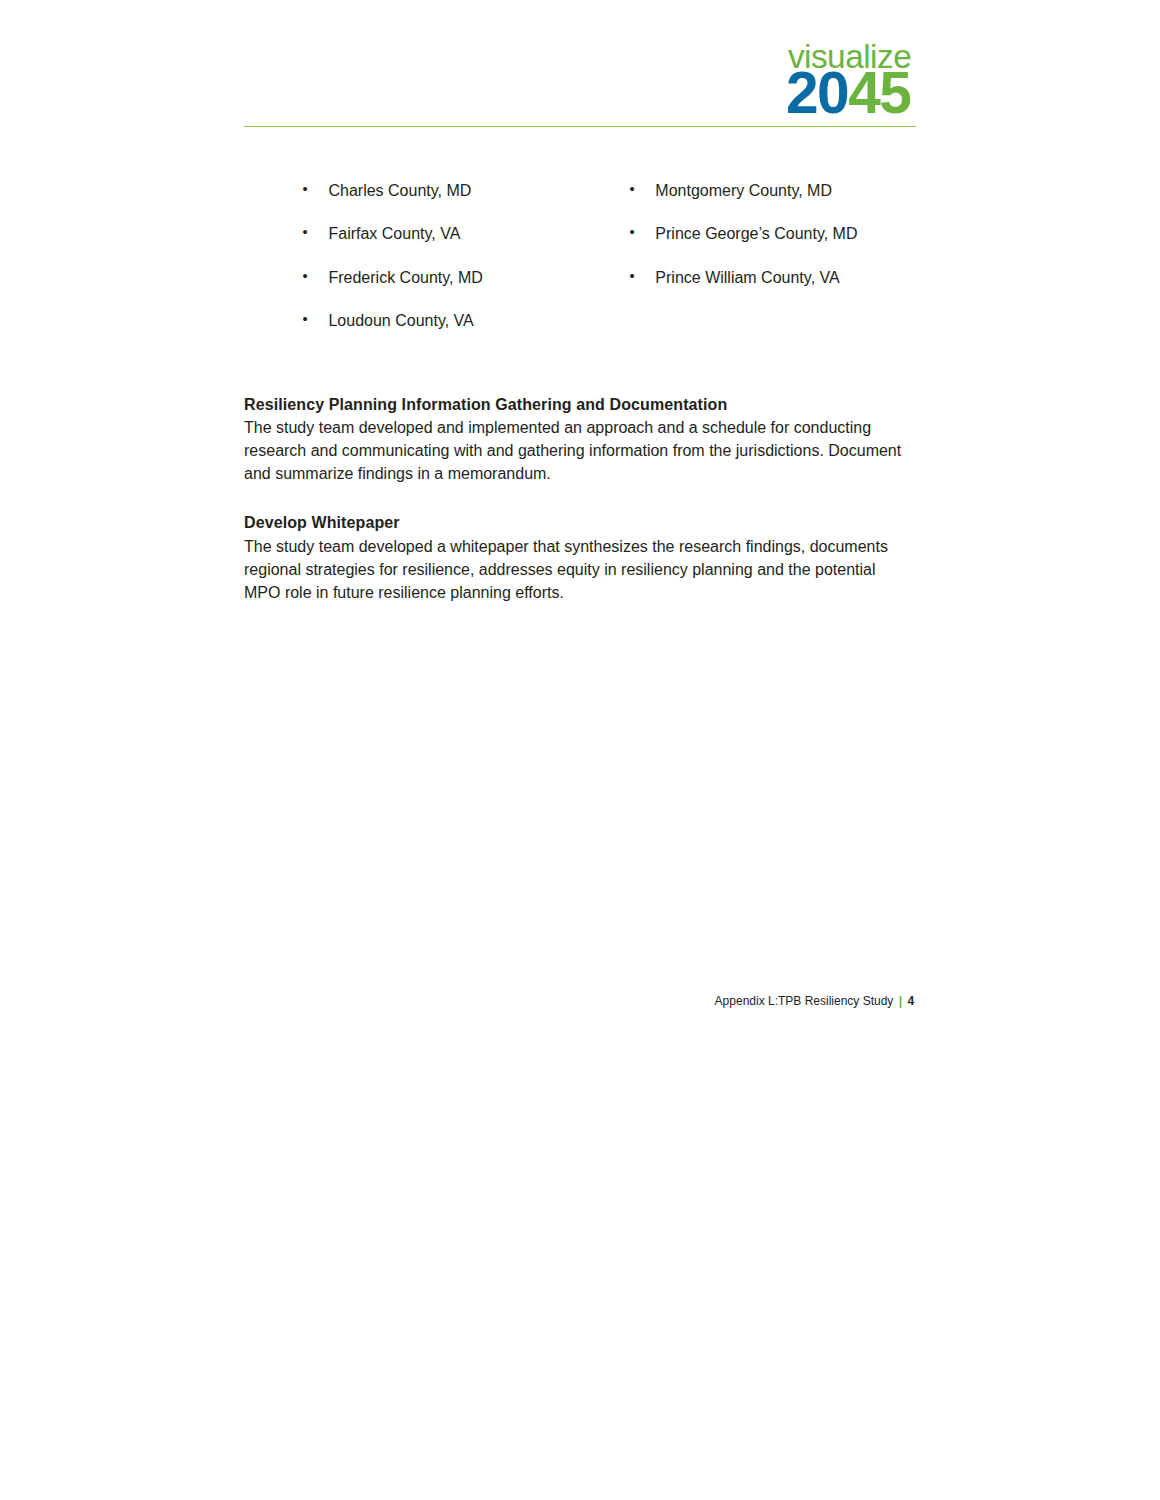visualize 2045
Charles County, MD
Fairfax County, VA
Frederick County, MD
Loudoun County, VA
Montgomery County, MD
Prince George’s County, MD
Prince William County, VA
Resiliency Planning Information Gathering and Documentation
The study team developed and implemented an approach and a schedule for conducting research and communicating with and gathering information from the jurisdictions. Document and summarize findings in a memorandum.
Develop Whitepaper
The study team developed a whitepaper that synthesizes the research findings, documents regional strategies for resilience, addresses equity in resiliency planning and the potential MPO role in future resilience planning efforts.
Appendix L:TPB Resiliency Study | 4